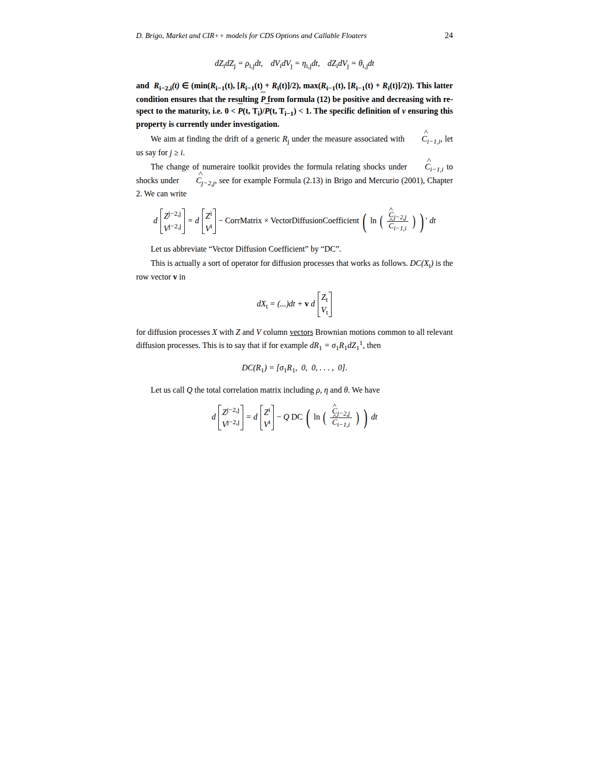D. Brigo, Market and CIR++ models for CDS Options and Callable Floaters 24
dZidZj = ρi,jdt, dVidVj = ηi,jdt, dZidVj = θi,jdt
and Ri−2,i(t) ∈ (min(Ri−1(t), [Ri−1(t) + Ri(t)]/2), max(Ri−1(t), [Ri−1(t) + Ri(t)]/2)). This latter condition ensures that the resulting P from formula (12) be positive and decreasing with respect to the maturity, i.e. 0 < P(t, Ti)/P(t, Ti−1) < 1. The specific definition of ν ensuring this property is currently under investigation.
We aim at finding the drift of a generic Rj under the measure associated with Ci−1,i, let us say for j ≥ i.
The change of numeraire toolkit provides the formula relating shocks under Ci−1,i to shocks under Cj−2,j, see for example Formula (2.13) in Brigo and Mercurio (2001), Chapter 2. We can write
d Zj−2,j Vj−2,j = d Zi Vi − CorrMatrix × VectorDiffusionCoefficient ( ln ( Cj−2,j Ci−1,i ) )′ dt
Let us abbreviate “Vector Diffusion Coefficient” by “DC”.
This is actually a sort of operator for diffusion processes that works as follows. DC(Xt) is the row vector v in
dXt = (...)dt + v d Zt Vt
for diffusion processes X with Z and V column vectors Brownian motions common to all relevant diffusion processes. This is to say that if for example dR1 = σ1R1dZ11, then
DC(R1) = [σ1R1, 0, 0, . . . , 0].
Let us call Q the total correlation matrix including ρ, η and θ. We have
d Zj−2,j Vj−2,j = d Zi Vi − Q DC ( ln ( Cj−2,j Ci−1,i ) ) dt